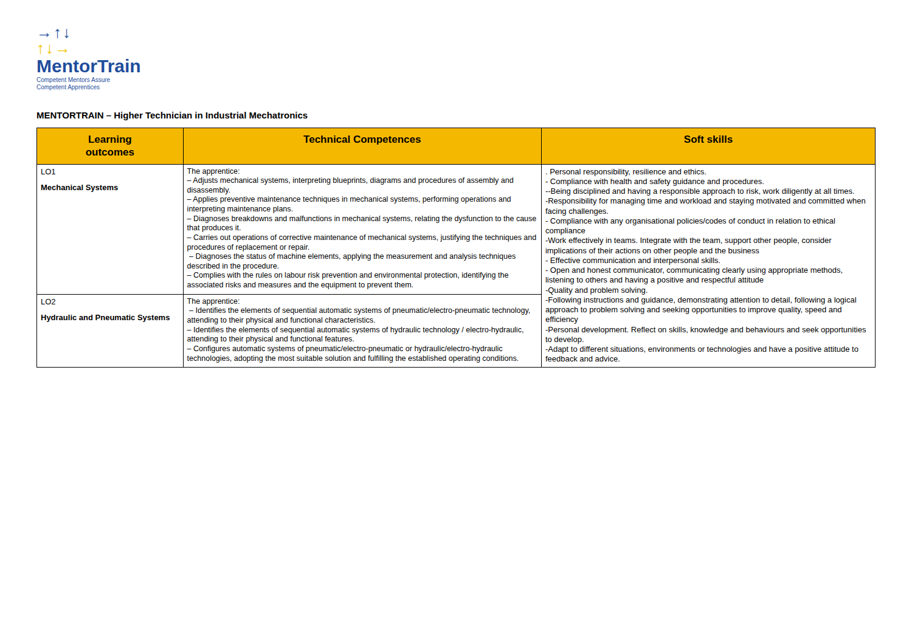→↑↓
↑↓→
MentorTrain
Competent Mentors Assure
Competent Apprentices
MENTORTRAIN – Higher Technician in Industrial Mechatronics
| Learning outcomes | Technical Competences | Soft skills |
| --- | --- | --- |
| LO1 Mechanical Systems | The apprentice: – Adjusts mechanical systems, interpreting blueprints, diagrams and procedures of assembly and disassembly. – Applies preventive maintenance techniques in mechanical systems, performing operations and interpreting maintenance plans. – Diagnoses breakdowns and malfunctions in mechanical systems, relating the dysfunction to the cause that produces it. – Carries out operations of corrective maintenance of mechanical systems, justifying the techniques and procedures of replacement or repair. – Diagnoses the status of machine elements, applying the measurement and analysis techniques described in the procedure. – Complies with the rules on labour risk prevention and environmental protection, identifying the associated risks and measures and the equipment to prevent them. | . Personal responsibility, resilience and ethics. - Compliance with health and safety guidance and procedures. --Being disciplined and having a responsible approach to risk, work diligently at all times. -Responsibility for managing time and workload and staying motivated and committed when facing challenges. - Compliance with any organisational policies/codes of conduct in relation to ethical compliance -Work effectively in teams. Integrate with the team, support other people, consider implications of their actions on other people and the business - Effective communication and interpersonal skills. - Open and honest communicator, communicating clearly using appropriate methods, listening to others and having a positive and respectful attitude -Quality and problem solving. -Following instructions and guidance, demonstrating attention to detail, following a logical approach to problem solving and seeking opportunities to improve quality, speed and efficiency -Personal development. Reflect on skills, knowledge and behaviours and seek opportunities to develop. -Adapt to different situations, environments or technologies and have a positive attitude to feedback and advice. |
| LO2 Hydraulic and Pneumatic Systems | The apprentice: – Identifies the elements of sequential automatic systems of pneumatic/electro-pneumatic technology, attending to their physical and functional characteristics. – Identifies the elements of sequential automatic systems of hydraulic technology / electro-hydraulic, attending to their physical and functional features. – Configures automatic systems of pneumatic/electro-pneumatic or hydraulic/electro-hydraulic technologies, adopting the most suitable solution and fulfilling the established operating conditions. |